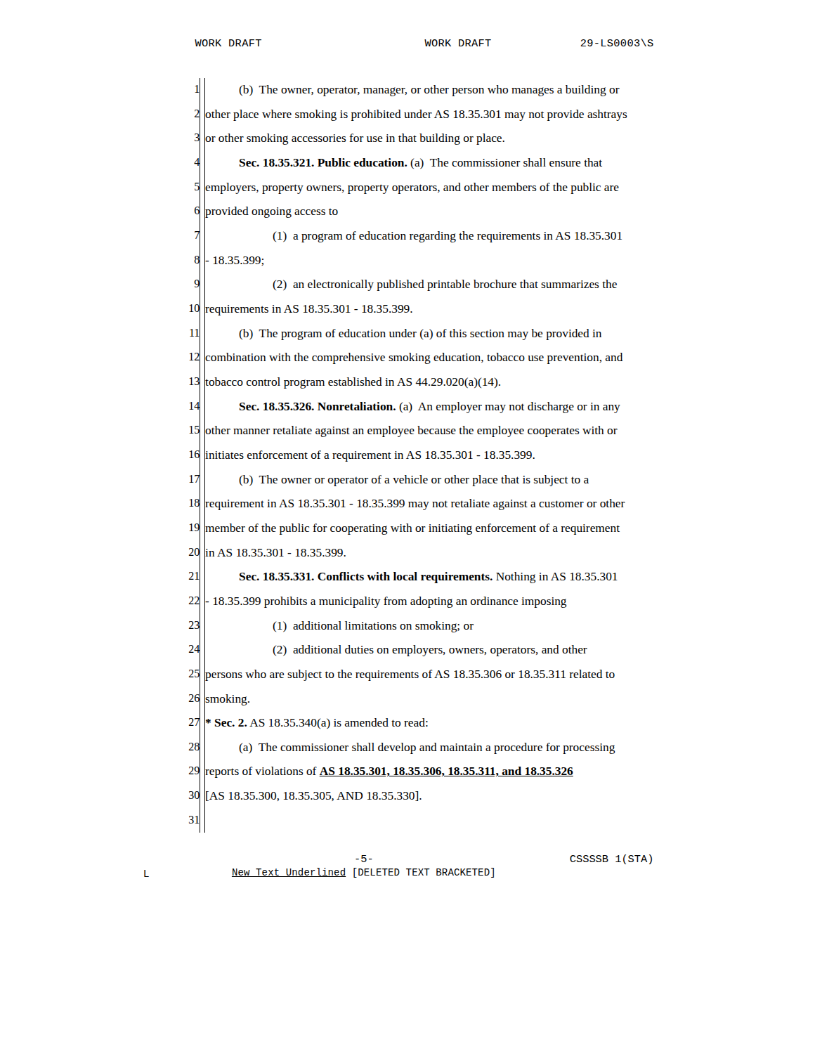WORK DRAFT
WORK DRAFT
29-LS0003\S
| 1 | | (b) The owner, operator, manager, or other person who manages a building or |
| 2 | | other place where smoking is prohibited under AS 18.35.301 may not provide ashtrays |
| 3 | | or other smoking accessories for use in that building or place. |
| 4 | | Sec. 18.35.321. Public education. (a) The commissioner shall ensure that |
| 5 | | employers, property owners, property operators, and other members of the public are |
| 6 | | provided ongoing access to |
| 7 | | (1) a program of education regarding the requirements in AS 18.35.301 |
| 8 | | - 18.35.399; |
| 9 | | (2) an electronically published printable brochure that summarizes the |
| 10 | | requirements in AS 18.35.301 - 18.35.399. |
| 11 | | (b) The program of education under (a) of this section may be provided in |
| 12 | | combination with the comprehensive smoking education, tobacco use prevention, and |
| 13 | | tobacco control program established in AS 44.29.020(a)(14). |
| 14 | | Sec. 18.35.326. Nonretaliation. (a) An employer may not discharge or in any |
| 15 | | other manner retaliate against an employee because the employee cooperates with or |
| 16 | | initiates enforcement of a requirement in AS 18.35.301 - 18.35.399. |
| 17 | | (b) The owner or operator of a vehicle or other place that is subject to a |
| 18 | | requirement in AS 18.35.301 - 18.35.399 may not retaliate against a customer or other |
| 19 | | member of the public for cooperating with or initiating enforcement of a requirement |
| 20 | | in AS 18.35.301 - 18.35.399. |
| 21 | | Sec. 18.35.331. Conflicts with local requirements. Nothing in AS 18.35.301 |
| 22 | | - 18.35.399 prohibits a municipality from adopting an ordinance imposing |
| 23 | | (1) additional limitations on smoking; or |
| 24 | | (2) additional duties on employers, owners, operators, and other |
| 25 | | persons who are subject to the requirements of AS 18.35.306 or 18.35.311 related to |
| 26 | | smoking. |
| 27 | | * Sec. 2. AS 18.35.340(a) is amended to read: |
| 28 | | (a) The commissioner shall develop and maintain a procedure for processing |
| 29 | | reports of violations of AS 18.35.301, 18.35.306, 18.35.311, and 18.35.326 |
| 30 | | [AS 18.35.300, 18.35.305, AND 18.35.330]. |
| 31 | | |
L
-5- New Text Underlined [DELETED TEXT BRACKETED]
CSSSSB 1(STA)